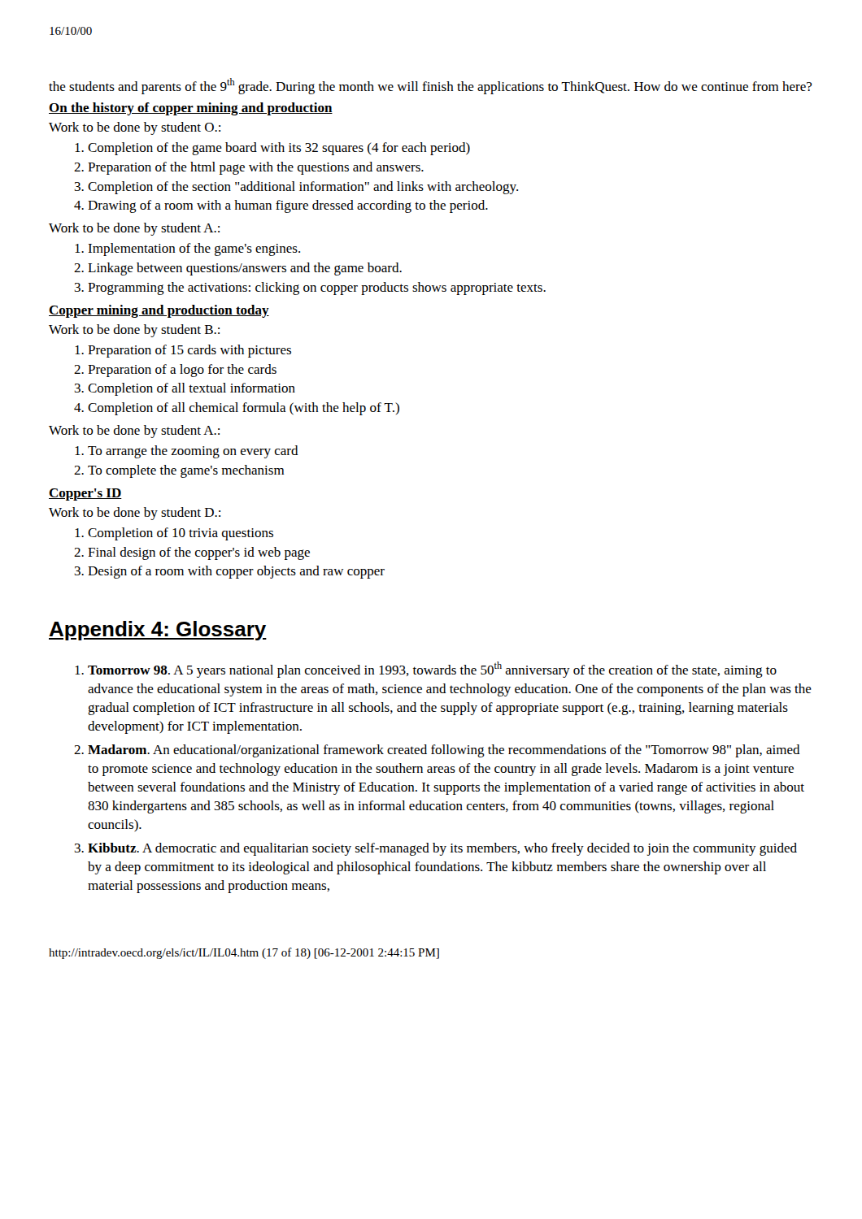16/10/00
the students and parents of the 9th grade. During the month we will finish the applications to ThinkQuest. How do we continue from here?
On the history of copper mining and production
Work to be done by student O.:
Completion of the game board with its 32 squares (4 for each period)
Preparation of the html page with the questions and answers.
Completion of the section "additional information" and links with archeology.
Drawing of a room with a human figure dressed according to the period.
Work to be done by student A.:
Implementation of the game's engines.
Linkage between questions/answers and the game board.
Programming the activations: clicking on copper products shows appropriate texts.
Copper mining and production today
Work to be done by student B.:
Preparation of 15 cards with pictures
Preparation of a logo for the cards
Completion of all textual information
Completion of all chemical formula (with the help of T.)
Work to be done by student A.:
To arrange the zooming on every card
To complete the game's mechanism
Copper's ID
Work to be done by student D.:
Completion of 10 trivia questions
Final design of the copper's id web page
Design of a room with copper objects and raw copper
Appendix 4: Glossary
Tomorrow 98. A 5 years national plan conceived in 1993, towards the 50th anniversary of the creation of the state, aiming to advance the educational system in the areas of math, science and technology education. One of the components of the plan was the gradual completion of ICT infrastructure in all schools, and the supply of appropriate support (e.g., training, learning materials development) for ICT implementation.
Madarom. An educational/organizational framework created following the recommendations of the "Tomorrow 98" plan, aimed to promote science and technology education in the southern areas of the country in all grade levels. Madarom is a joint venture between several foundations and the Ministry of Education. It supports the implementation of a varied range of activities in about 830 kindergartens and 385 schools, as well as in informal education centers, from 40 communities (towns, villages, regional councils).
Kibbutz. A democratic and equalitarian society self-managed by its members, who freely decided to join the community guided by a deep commitment to its ideological and philosophical foundations. The kibbutz members share the ownership over all material possessions and production means,
http://intradev.oecd.org/els/ict/IL/IL04.htm (17 of 18) [06-12-2001 2:44:15 PM]